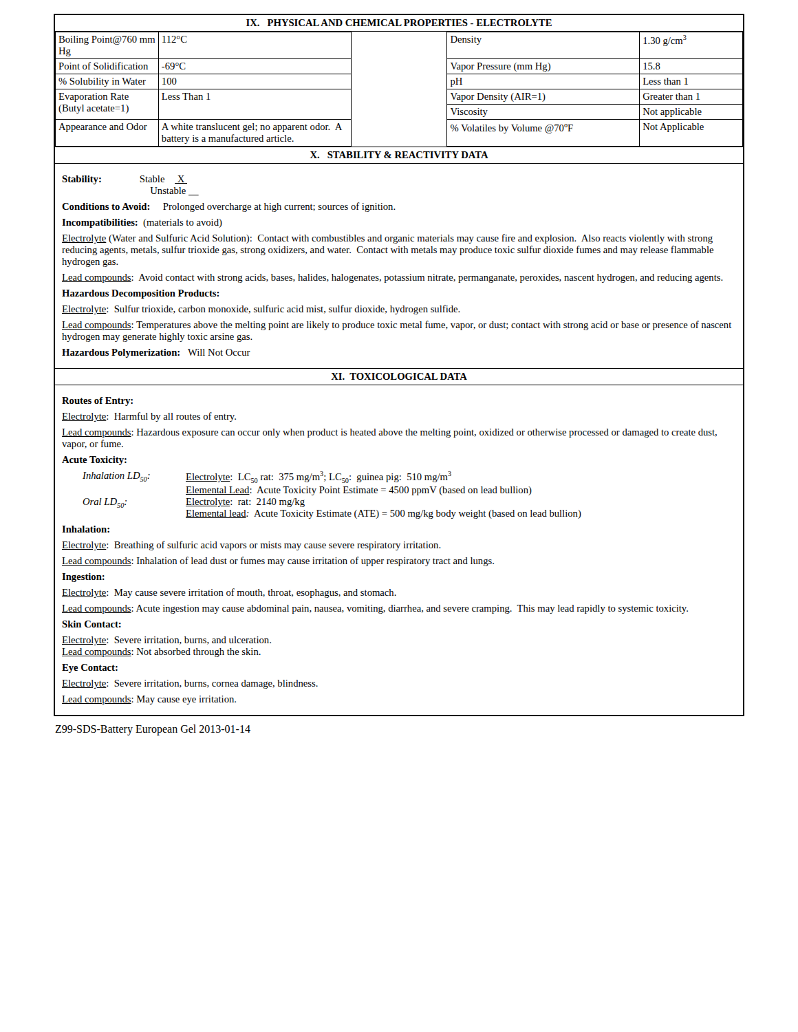IX. PHYSICAL AND CHEMICAL PROPERTIES - ELECTROLYTE
| Boiling Point@760 mm Hg | 112°C | | Density | 1.30 g/cm 3 |
| Point of Solidification | -69°C | | Vapor Pressure (mm Hg) | 15.8 |
| % Solubility in Water | 100 | | pH | Less than 1 |
| Evaporation Rate (Butyl acetate=1) | Less Than 1 | | Vapor Density (AIR=1) | Greater than 1 |
| | Viscosity | Not applicable |
| Appearance and Odor | A white translucent gel; no apparent odor. A battery is a manufactured article. | | % Volatiles by Volume @70 o F | Not Applicable |
X. STABILITY & REACTIVITY DATA
Stability: Stable X
Unstable
Conditions to Avoid: Prolonged overcharge at high current; sources of ignition.
Incompatibilities: (materials to avoid)
Electrolyte (Water and Sulfuric Acid Solution): Contact with combustibles and organic materials may cause fire and explosion. Also reacts violently with strong reducing agents, metals, sulfur trioxide gas, strong oxidizers, and water. Contact with metals may produce toxic sulfur dioxide fumes and may release flammable hydrogen gas.
Lead compounds: Avoid contact with strong acids, bases, halides, halogenates, potassium nitrate, permanganate, peroxides, nascent hydrogen, and reducing agents.
Hazardous Decomposition Products:
Electrolyte: Sulfur trioxide, carbon monoxide, sulfuric acid mist, sulfur dioxide, hydrogen sulfide.
Lead compounds: Temperatures above the melting point are likely to produce toxic metal fume, vapor, or dust; contact with strong acid or base or presence of nascent hydrogen may generate highly toxic arsine gas.
Hazardous Polymerization: Will Not Occur
XI. TOXICOLOGICAL DATA
Routes of Entry:
Electrolyte: Harmful by all routes of entry.
Lead compounds: Hazardous exposure can occur only when product is heated above the melting point, oxidized or otherwise processed or damaged to create dust, vapor, or fume.
Acute Toxicity:
Inhalation LD50:
Electrolyte: LC50 rat: 375 mg/m3; LC50: guinea pig: 510 mg/m3
Elemental Lead: Acute Toxicity Point Estimate = 4500 ppmV (based on lead bullion)
Oral LD50:
Electrolyte: rat: 2140 mg/kg
Elemental lead: Acute Toxicity Estimate (ATE) = 500 mg/kg body weight (based on lead bullion)
Inhalation:
Electrolyte: Breathing of sulfuric acid vapors or mists may cause severe respiratory irritation.
Lead compounds: Inhalation of lead dust or fumes may cause irritation of upper respiratory tract and lungs.
Ingestion:
Electrolyte: May cause severe irritation of mouth, throat, esophagus, and stomach.
Lead compounds: Acute ingestion may cause abdominal pain, nausea, vomiting, diarrhea, and severe cramping. This may lead rapidly to systemic toxicity.
Skin Contact:
Electrolyte: Severe irritation, burns, and ulceration.
Lead compounds: Not absorbed through the skin.
Eye Contact:
Electrolyte: Severe irritation, burns, cornea damage, blindness.
Lead compounds: May cause eye irritation.
Z99-SDS-Battery European Gel 2013-01-14